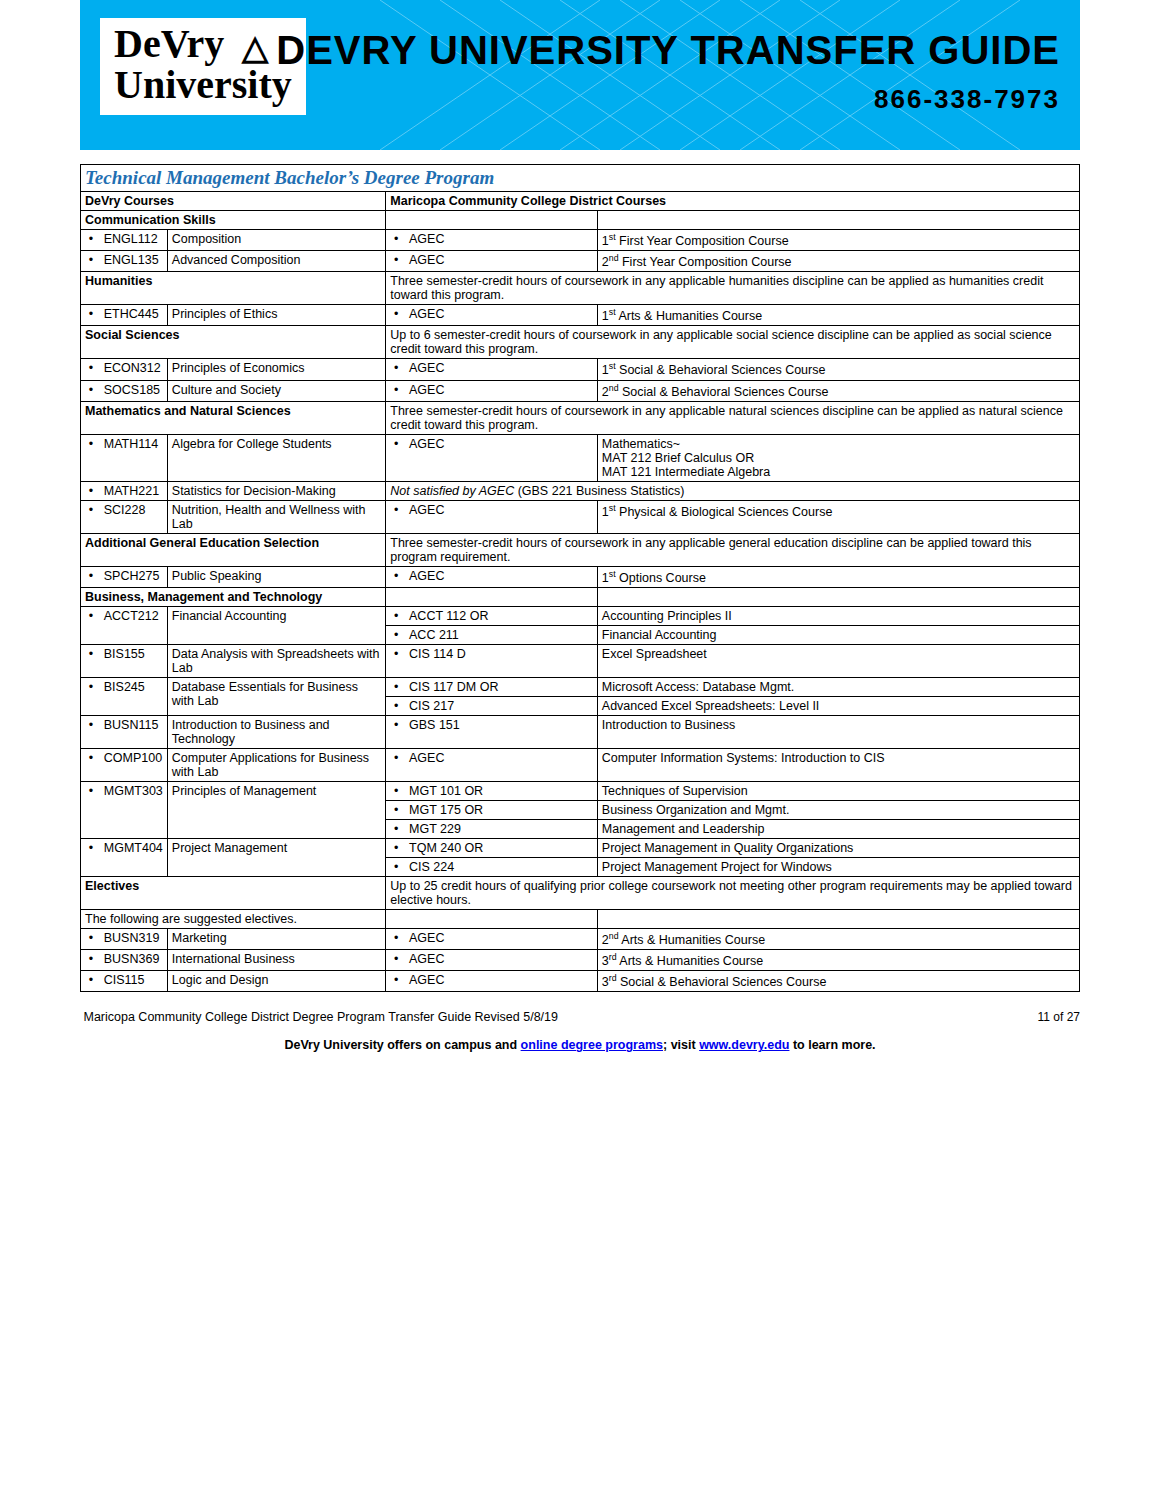DeVry △
University
DEVRY UNIVERSITY TRANSFER GUIDE
866-338-7973
| Technical Management Bachelor’s Degree Program |
| DeVry Courses | Maricopa Community College District Courses |
| Communication Skills | | |
| ENGL112 | Composition | AGEC | 1 st First Year Composition Course |
| ENGL135 | Advanced Composition | AGEC | 2 nd First Year Composition Course |
| Humanities | Three semester-credit hours of coursework in any applicable humanities discipline can be applied as humanities credit toward this program. |
| ETHC445 | Principles of Ethics | AGEC | 1 st Arts & Humanities Course |
| Social Sciences | Up to 6 semester-credit hours of coursework in any applicable social science discipline can be applied as social science credit toward this program. |
| ECON312 | Principles of Economics | AGEC | 1 st Social & Behavioral Sciences Course |
| SOCS185 | Culture and Society | AGEC | 2 nd Social & Behavioral Sciences Course |
| Mathematics and Natural Sciences | Three semester-credit hours of coursework in any applicable natural sciences discipline can be applied as natural science credit toward this program. |
| MATH114 | Algebra for College Students | AGEC | Mathematics~ MAT 212 Brief Calculus OR MAT 121 Intermediate Algebra |
| MATH221 | Statistics for Decision-Making | Not satisfied by AGEC (GBS 221 Business Statistics) |
| SCI228 | Nutrition, Health and Wellness with Lab | AGEC | 1 st Physical & Biological Sciences Course |
| Additional General Education Selection | Three semester-credit hours of coursework in any applicable general education discipline can be applied toward this program requirement. |
| SPCH275 | Public Speaking | AGEC | 1 st Options Course |
| Business, Management and Technology | | |
| ACCT212 | Financial Accounting | ACCT 112 OR | Accounting Principles II |
| ACC 211 | Financial Accounting |
| BIS155 | Data Analysis with Spreadsheets with Lab | CIS 114 D | Excel Spreadsheet |
| BIS245 | Database Essentials for Business with Lab | CIS 117 DM OR | Microsoft Access: Database Mgmt. |
| CIS 217 | Advanced Excel Spreadsheets: Level II |
| BUSN115 | Introduction to Business and Technology | GBS 151 | Introduction to Business |
| COMP100 | Computer Applications for Business with Lab | AGEC | Computer Information Systems: Introduction to CIS |
| MGMT303 | Principles of Management | MGT 101 OR | Techniques of Supervision |
| MGT 175 OR | Business Organization and Mgmt. |
| MGT 229 | Management and Leadership |
| MGMT404 | Project Management | TQM 240 OR | Project Management in Quality Organizations |
| CIS 224 | Project Management Project for Windows |
| Electives | Up to 25 credit hours of qualifying prior college coursework not meeting other program requirements may be applied toward elective hours. |
| The following are suggested electives. | | |
| BUSN319 | Marketing | AGEC | 2 nd Arts & Humanities Course |
| BUSN369 | International Business | AGEC | 3 rd Arts & Humanities Course |
| CIS115 | Logic and Design | AGEC | 3 rd Social & Behavioral Sciences Course |
11 of 27
Maricopa Community College District Degree Program Transfer Guide Revised 5/8/19
DeVry University offers on campus and online degree programs; visit www.devry.edu to learn more.